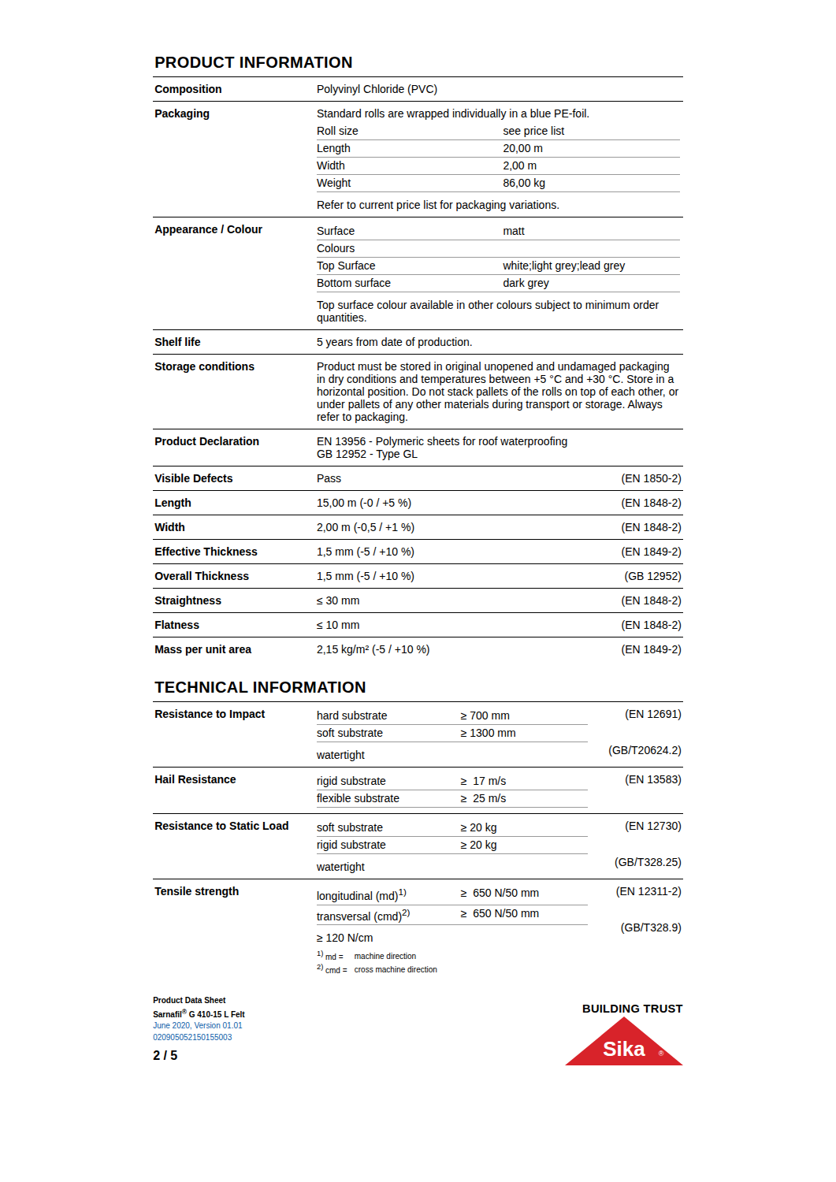PRODUCT INFORMATION
| Composition | Polyvinyl Chloride (PVC) |
| Packaging | Standard rolls are wrapped individually in a blue PE-foil. / Roll size / see price list / / Length / 20,00 m / / Width / 2,00 m / / Weight / 86,00 kg / Refer to current price list for packaging variations. |
| Appearance / Colour | / Surface / matt / / Colours / / / Top Surface / white;light grey;lead grey / / Bottom surface / dark grey / Top surface colour available in other colours subject to minimum order quantities. |
| Shelf life | 5 years from date of production. |
| Storage conditions | Product must be stored in original unopened and undamaged packaging in dry conditions and temperatures between +5 °C and +30 °C. Store in a horizontal position. Do not stack pallets of the rolls on top of each other, or under pallets of any other materials during transport or storage. Always refer to packaging. |
| Product Declaration | EN 13956 - Polymeric sheets for roof waterproofing GB 12952 - Type GL |
| Visible Defects | Pass | (EN 1850-2) |
| Length | 15,00 m (-0 / +5 %) | (EN 1848-2) |
| Width | 2,00 m (-0,5 / +1 %) | (EN 1848-2) |
| Effective Thickness | 1,5 mm (-5 / +10 %) | (EN 1849-2) |
| Overall Thickness | 1,5 mm (-5 / +10 %) | (GB 12952) |
| Straightness | ≤ 30 mm | (EN 1848-2) |
| Flatness | ≤ 10 mm | (EN 1848-2) |
| Mass per unit area | 2,15 kg/m² (-5 / +10 %) | (EN 1849-2) |
TECHNICAL INFORMATION
| Resistance to Impact | / hard substrate / ≥ 700 mm / / soft substrate / ≥ 1300 mm / watertight | (EN 12691) (GB/T20624.2) |
| Hail Resistance | / rigid substrate / ≥ 17 m/s / / flexible substrate / ≥ 25 m/s / | (EN 13583) |
| Resistance to Static Load | / soft substrate / ≥ 20 kg / / rigid substrate / ≥ 20 kg / watertight | (EN 12730) (GB/T328.25) |
| Tensile strength | / longitudinal (md) 1) / ≥ 650 N/50 mm / / transversal (cmd) 2) / ≥ 650 N/50 mm / ≥ 120 N/cm 1) md = machine direction 2) cmd = cross machine direction | (EN 12311-2) (GB/T328.9) |
Product Data Sheet
Sarnafil® G 410-15 L Felt
June 2020, Version 01.01
020905052150155003
2 / 5
BUILDING TRUST
Sika ®